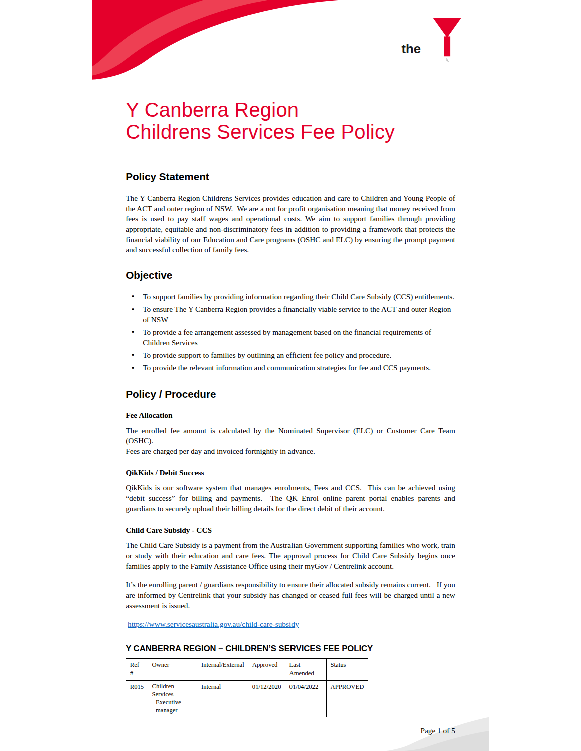the
Y Canberra Region
Childrens Services Fee Policy
Policy Statement
The Y Canberra Region Childrens Services provides education and care to Children and Young People of the ACT and outer region of NSW. We are a not for profit organisation meaning that money received from fees is used to pay staff wages and operational costs. We aim to support families through providing appropriate, equitable and non-discriminatory fees in addition to providing a framework that protects the financial viability of our Education and Care programs (OSHC and ELC) by ensuring the prompt payment and successful collection of family fees.
Objective
To support families by providing information regarding their Child Care Subsidy (CCS) entitlements.
To ensure The Y Canberra Region provides a financially viable service to the ACT and outer Region of NSW
To provide a fee arrangement assessed by management based on the financial requirements of Children Services
To provide support to families by outlining an efficient fee policy and procedure.
To provide the relevant information and communication strategies for fee and CCS payments.
Policy / Procedure
Fee Allocation
The enrolled fee amount is calculated by the Nominated Supervisor (ELC) or Customer Care Team (OSHC).
Fees are charged per day and invoiced fortnightly in advance.
QikKids / Debit Success
QikKids is our software system that manages enrolments, Fees and CCS. This can be achieved using “debit success” for billing and payments. The QK Enrol online parent portal enables parents and guardians to securely upload their billing details for the direct debit of their account.
Child Care Subsidy - CCS
The Child Care Subsidy is a payment from the Australian Government supporting families who work, train or study with their education and care fees. The approval process for Child Care Subsidy begins once families apply to the Family Assistance Office using their myGov / Centrelink account.
It’s the enrolling parent / guardians responsibility to ensure their allocated subsidy remains current. If you are informed by Centrelink that your subsidy has changed or ceased full fees will be charged until a new assessment is issued.
https://www.servicesaustralia.gov.au/child-care-subsidy
Y CANBERRA REGION – CHILDREN’S SERVICES FEE POLICY
| Ref # | Owner | Internal/External | Approved | Last Amended | Status |
| --- | --- | --- | --- | --- | --- |
| R015 | Children Services Executive manager | Internal | 01/12/2020 | 01/04/2022 | APPROVED |
Page 1 of 5